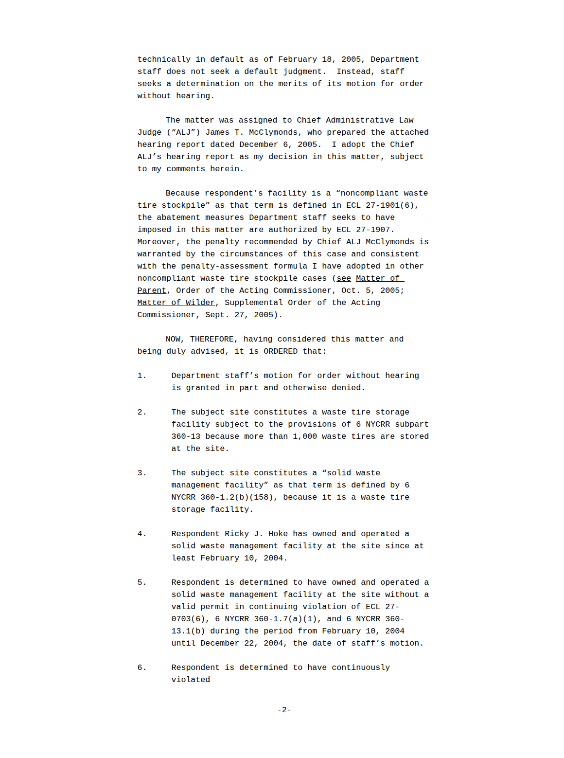technically in default as of February 18, 2005, Department staff does not seek a default judgment. Instead, staff seeks a determination on the merits of its motion for order without hearing.
The matter was assigned to Chief Administrative Law Judge (“ALJ”) James T. McClymonds, who prepared the attached hearing report dated December 6, 2005. I adopt the Chief ALJ’s hearing report as my decision in this matter, subject to my comments herein.
Because respondent’s facility is a “noncompliant waste tire stockpile” as that term is defined in ECL 27-1901(6), the abatement measures Department staff seeks to have imposed in this matter are authorized by ECL 27-1907. Moreover, the penalty recommended by Chief ALJ McClymonds is warranted by the circumstances of this case and consistent with the penalty-assessment formula I have adopted in other noncompliant waste tire stockpile cases (see Matter of Parent, Order of the Acting Commissioner, Oct. 5, 2005; Matter of Wilder, Supplemental Order of the Acting Commissioner, Sept. 27, 2005).
NOW, THEREFORE, having considered this matter and being duly advised, it is ORDERED that:
1.
Department staff’s motion for order without hearing is granted in part and otherwise denied.
2.
The subject site constitutes a waste tire storage facility subject to the provisions of 6 NYCRR subpart 360-13 because more than 1,000 waste tires are stored at the site.
3.
The subject site constitutes a “solid waste management facility” as that term is defined by 6 NYCRR 360-1.2(b)(158), because it is a waste tire storage facility.
4.
Respondent Ricky J. Hoke has owned and operated a solid waste management facility at the site since at least February 10, 2004.
5.
Respondent is determined to have owned and operated a solid waste management facility at the site without a valid permit in continuing violation of ECL 27-0703(6), 6 NYCRR 360-1.7(a)(1), and 6 NYCRR 360-13.1(b) during the period from February 10, 2004 until December 22, 2004, the date of staff’s motion.
6.
Respondent is determined to have continuously violated
-2-